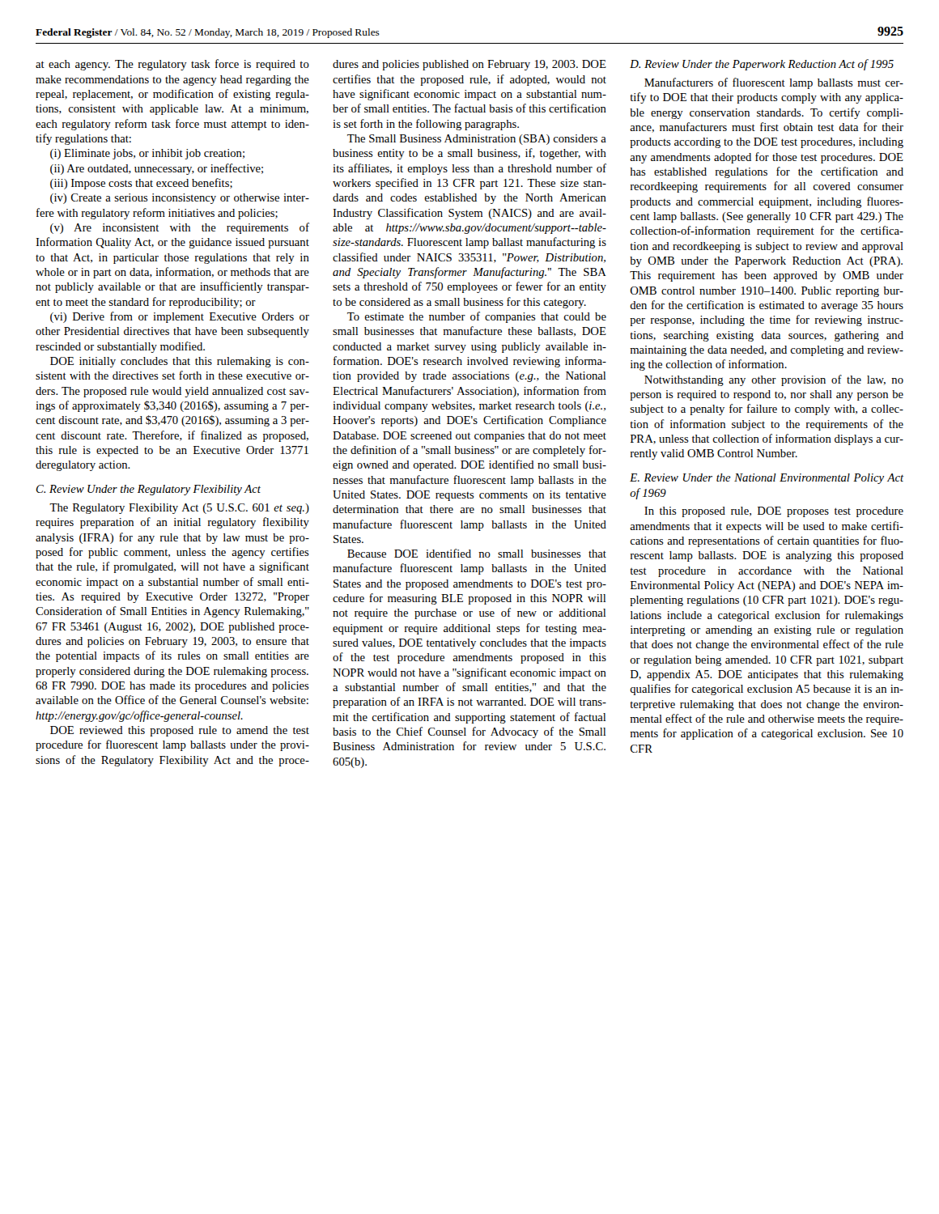Federal Register / Vol. 84, No. 52 / Monday, March 18, 2019 / Proposed Rules
9925
at each agency. The regulatory task force is required to make recommendations to the agency head regarding the repeal, replacement, or modification of existing regulations, consistent with applicable law. At a minimum, each regulatory reform task force must attempt to identify regulations that:
(i) Eliminate jobs, or inhibit job creation;
(ii) Are outdated, unnecessary, or ineffective;
(iii) Impose costs that exceed benefits;
(iv) Create a serious inconsistency or otherwise interfere with regulatory reform initiatives and policies;
(v) Are inconsistent with the requirements of Information Quality Act, or the guidance issued pursuant to that Act, in particular those regulations that rely in whole or in part on data, information, or methods that are not publicly available or that are insufficiently transparent to meet the standard for reproducibility; or
(vi) Derive from or implement Executive Orders or other Presidential directives that have been subsequently rescinded or substantially modified.
DOE initially concludes that this rulemaking is consistent with the directives set forth in these executive orders. The proposed rule would yield annualized cost savings of approximately $3,340 (2016$), assuming a 7 percent discount rate, and $3,470 (2016$), assuming a 3 percent discount rate. Therefore, if finalized as proposed, this rule is expected to be an Executive Order 13771 deregulatory action.
C. Review Under the Regulatory Flexibility Act
The Regulatory Flexibility Act (5 U.S.C. 601 et seq.) requires preparation of an initial regulatory flexibility analysis (IFRA) for any rule that by law must be proposed for public comment, unless the agency certifies that the rule, if promulgated, will not have a significant economic impact on a substantial number of small entities. As required by Executive Order 13272, ''Proper Consideration of Small Entities in Agency Rulemaking,'' 67 FR 53461 (August 16, 2002), DOE published procedures and policies on February 19, 2003, to ensure that the potential impacts of its rules on small entities are properly considered during the DOE rulemaking process. 68 FR 7990. DOE has made its procedures and policies available on the Office of the General Counsel's website: http://energy.gov/gc/office-general-counsel.
DOE reviewed this proposed rule to amend the test procedure for fluorescent lamp ballasts under the provisions of the Regulatory Flexibility Act and the procedures and policies published on February 19, 2003. DOE certifies that the proposed rule, if adopted, would not have significant economic impact on a substantial number of small entities. The factual basis of this certification is set forth in the following paragraphs.
The Small Business Administration (SBA) considers a business entity to be a small business, if, together, with its affiliates, it employs less than a threshold number of workers specified in 13 CFR part 121. These size standards and codes established by the North American Industry Classification System (NAICS) and are available at https://www.sba.gov/document/support--table-size-standards. Fluorescent lamp ballast manufacturing is classified under NAICS 335311, ''Power, Distribution, and Specialty Transformer Manufacturing.'' The SBA sets a threshold of 750 employees or fewer for an entity to be considered as a small business for this category.
To estimate the number of companies that could be small businesses that manufacture these ballasts, DOE conducted a market survey using publicly available information. DOE's research involved reviewing information provided by trade associations (e.g., the National Electrical Manufacturers' Association), information from individual company websites, market research tools (i.e., Hoover's reports) and DOE's Certification Compliance Database. DOE screened out companies that do not meet the definition of a ''small business'' or are completely foreign owned and operated. DOE identified no small businesses that manufacture fluorescent lamp ballasts in the United States. DOE requests comments on its tentative determination that there are no small businesses that manufacture fluorescent lamp ballasts in the United States.
Because DOE identified no small businesses that manufacture fluorescent lamp ballasts in the United States and the proposed amendments to DOE's test procedure for measuring BLE proposed in this NOPR will not require the purchase or use of new or additional equipment or require additional steps for testing measured values, DOE tentatively concludes that the impacts of the test procedure amendments proposed in this NOPR would not have a ''significant economic impact on a substantial number of small entities,'' and that the preparation of an IRFA is not warranted. DOE will transmit the certification and supporting statement of factual basis to the Chief Counsel for Advocacy of the Small Business Administration for review under 5 U.S.C. 605(b).
D. Review Under the Paperwork Reduction Act of 1995
Manufacturers of fluorescent lamp ballasts must certify to DOE that their products comply with any applicable energy conservation standards. To certify compliance, manufacturers must first obtain test data for their products according to the DOE test procedures, including any amendments adopted for those test procedures. DOE has established regulations for the certification and recordkeeping requirements for all covered consumer products and commercial equipment, including fluorescent lamp ballasts. (See generally 10 CFR part 429.) The collection-of-information requirement for the certification and recordkeeping is subject to review and approval by OMB under the Paperwork Reduction Act (PRA). This requirement has been approved by OMB under OMB control number 1910–1400. Public reporting burden for the certification is estimated to average 35 hours per response, including the time for reviewing instructions, searching existing data sources, gathering and maintaining the data needed, and completing and reviewing the collection of information.
Notwithstanding any other provision of the law, no person is required to respond to, nor shall any person be subject to a penalty for failure to comply with, a collection of information subject to the requirements of the PRA, unless that collection of information displays a currently valid OMB Control Number.
E. Review Under the National Environmental Policy Act of 1969
In this proposed rule, DOE proposes test procedure amendments that it expects will be used to make certifications and representations of certain quantities for fluorescent lamp ballasts. DOE is analyzing this proposed test procedure in accordance with the National Environmental Policy Act (NEPA) and DOE's NEPA implementing regulations (10 CFR part 1021). DOE's regulations include a categorical exclusion for rulemakings interpreting or amending an existing rule or regulation that does not change the environmental effect of the rule or regulation being amended. 10 CFR part 1021, subpart D, appendix A5. DOE anticipates that this rulemaking qualifies for categorical exclusion A5 because it is an interpretive rulemaking that does not change the environmental effect of the rule and otherwise meets the requirements for application of a categorical exclusion. See 10 CFR